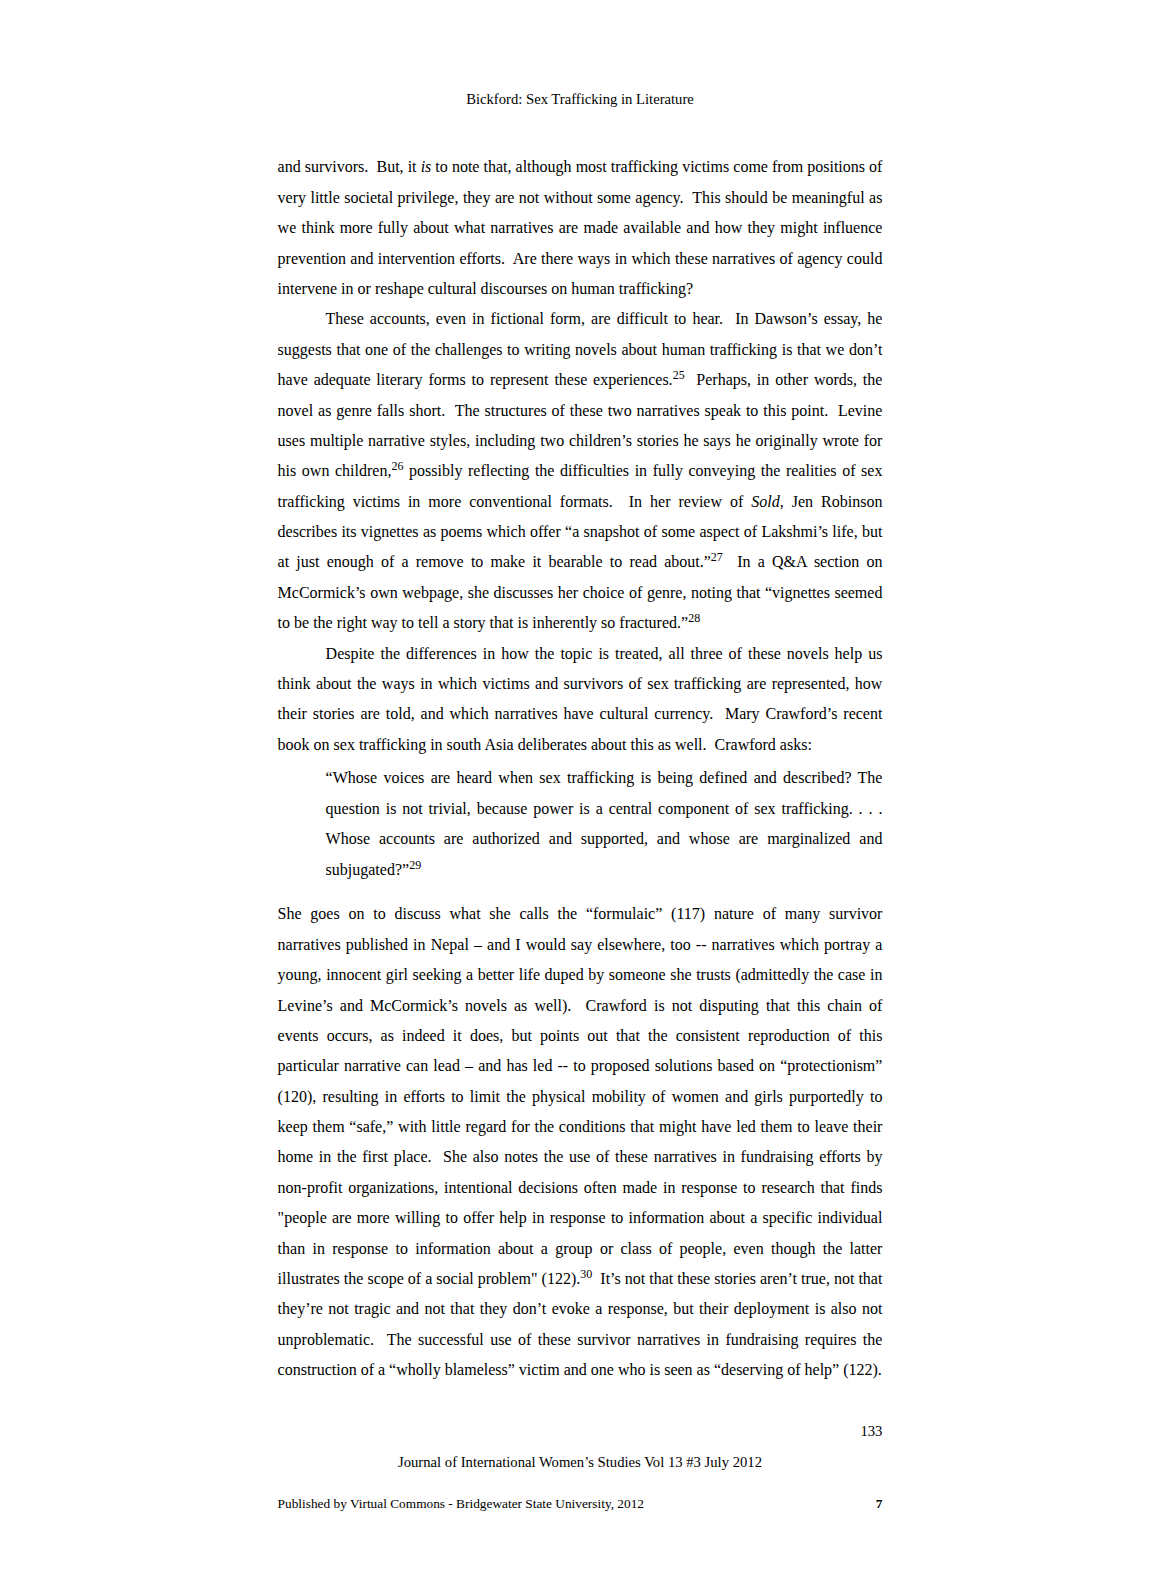Bickford: Sex Trafficking in Literature
and survivors. But, it is to note that, although most trafficking victims come from positions of very little societal privilege, they are not without some agency. This should be meaningful as we think more fully about what narratives are made available and how they might influence prevention and intervention efforts. Are there ways in which these narratives of agency could intervene in or reshape cultural discourses on human trafficking?
These accounts, even in fictional form, are difficult to hear. In Dawson’s essay, he suggests that one of the challenges to writing novels about human trafficking is that we don’t have adequate literary forms to represent these experiences.25 Perhaps, in other words, the novel as genre falls short. The structures of these two narratives speak to this point. Levine uses multiple narrative styles, including two children’s stories he says he originally wrote for his own children,26 possibly reflecting the difficulties in fully conveying the realities of sex trafficking victims in more conventional formats. In her review of Sold, Jen Robinson describes its vignettes as poems which offer “a snapshot of some aspect of Lakshmi’s life, but at just enough of a remove to make it bearable to read about.”27 In a Q&A section on McCormick’s own webpage, she discusses her choice of genre, noting that “vignettes seemed to be the right way to tell a story that is inherently so fractured.”28
Despite the differences in how the topic is treated, all three of these novels help us think about the ways in which victims and survivors of sex trafficking are represented, how their stories are told, and which narratives have cultural currency. Mary Crawford’s recent book on sex trafficking in south Asia deliberates about this as well. Crawford asks:
“Whose voices are heard when sex trafficking is being defined and described? The question is not trivial, because power is a central component of sex trafficking. . . . Whose accounts are authorized and supported, and whose are marginalized and subjugated?”29
She goes on to discuss what she calls the “formulaic” (117) nature of many survivor narratives published in Nepal – and I would say elsewhere, too -- narratives which portray a young, innocent girl seeking a better life duped by someone she trusts (admittedly the case in Levine’s and McCormick’s novels as well). Crawford is not disputing that this chain of events occurs, as indeed it does, but points out that the consistent reproduction of this particular narrative can lead – and has led -- to proposed solutions based on “protectionism” (120), resulting in efforts to limit the physical mobility of women and girls purportedly to keep them “safe,” with little regard for the conditions that might have led them to leave their home in the first place. She also notes the use of these narratives in fundraising efforts by non-profit organizations, intentional decisions often made in response to research that finds "people are more willing to offer help in response to information about a specific individual than in response to information about a group or class of people, even though the latter illustrates the scope of a social problem" (122).30 It’s not that these stories aren’t true, not that they’re not tragic and not that they don’t evoke a response, but their deployment is also not unproblematic. The successful use of these survivor narratives in fundraising requires the construction of a “wholly blameless” victim and one who is seen as “deserving of help” (122).
133
Journal of International Women’s Studies Vol 13 #3 July 2012
Published by Virtual Commons - Bridgewater State University, 2012
7